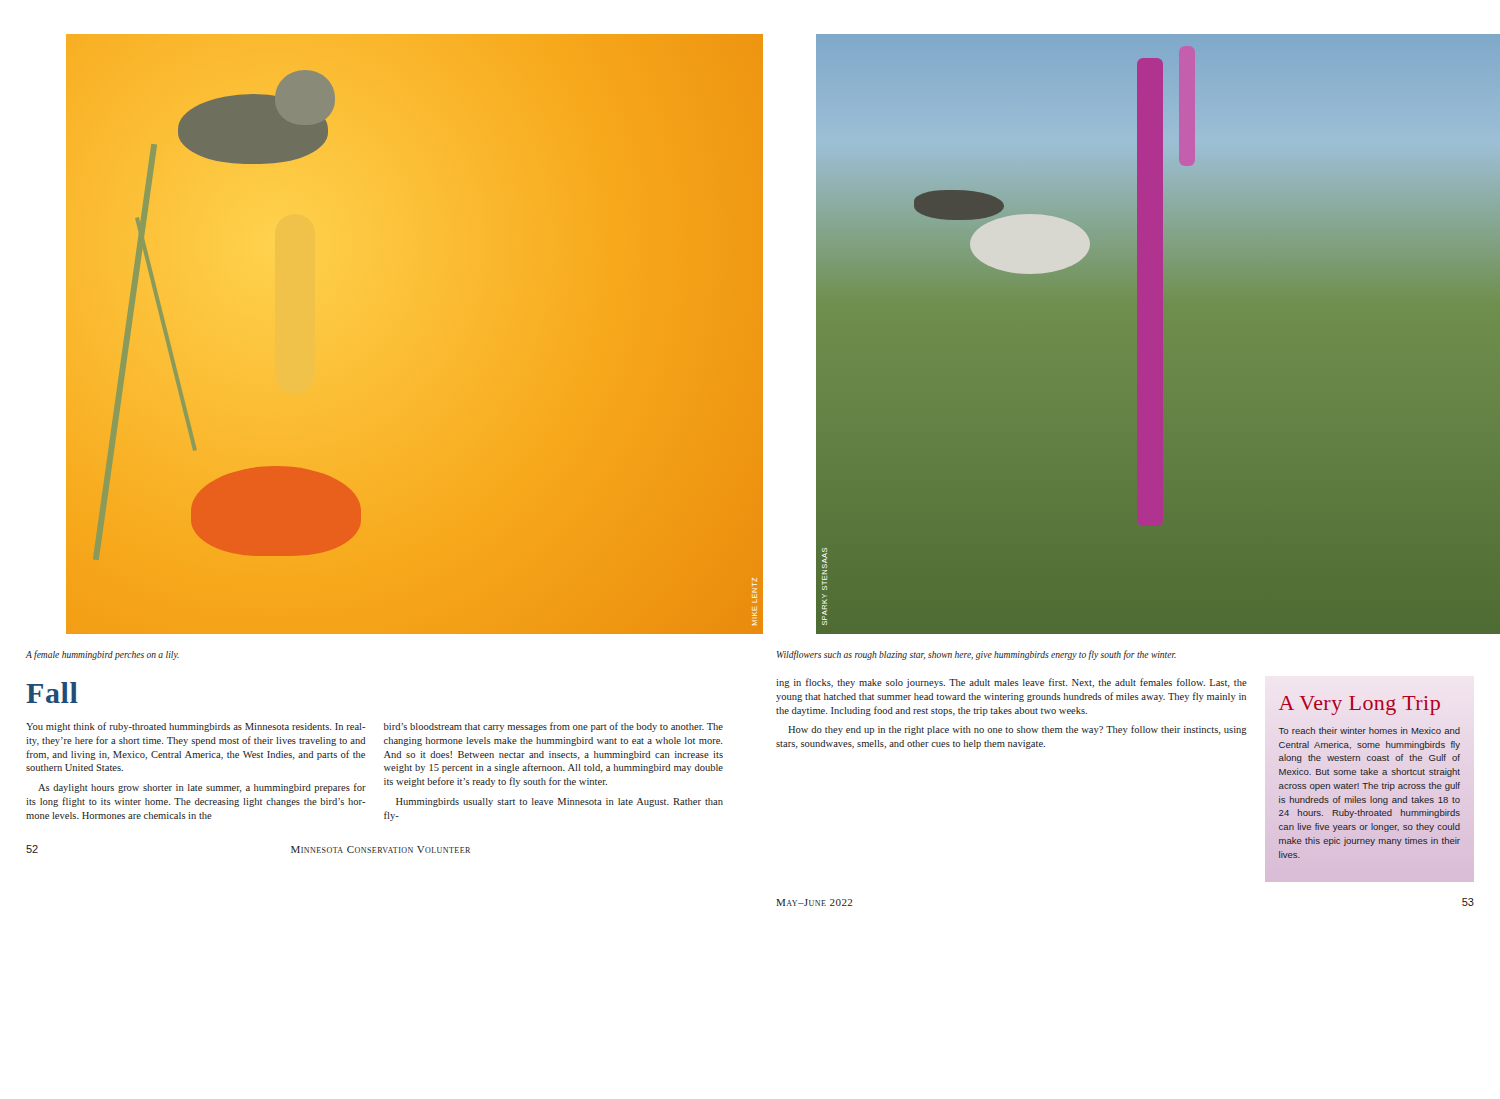Mike Lentz
A female hummingbird perches on a lily.
Fall
You might think of ruby-throated hummingbirds as Minnesota residents. In reality, they’re here for a short time. They spend most of their lives traveling to and from, and living in, Mexico, Central America, the West Indies, and parts of the southern United States.
As daylight hours grow shorter in late summer, a hummingbird prepares for its long flight to its winter home. The decreasing light changes the bird’s hormone levels. Hormones are chemicals in the
bird’s bloodstream that carry messages from one part of the body to another. The changing hormone levels make the hummingbird want to eat a whole lot more. And so it does! Between nectar and insects, a hummingbird can increase its weight by 15 percent in a single afternoon. All told, a hummingbird may double its weight before it’s ready to fly south for the winter.
Hummingbirds usually start to leave Minnesota in late August. Rather than fly-
52 Minnesota Conservation Volunteer
Sparky Stensaas
Wildflowers such as rough blazing star, shown here, give hummingbirds energy to fly south for the winter.
ing in flocks, they make solo journeys. The adult males leave first. Next, the adult females follow. Last, the young that hatched that summer head toward the wintering grounds hundreds of miles away. They fly mainly in the daytime. Including food and rest stops, the trip takes about two weeks.
How do they end up in the right place with no one to show them the way? They follow their instincts, using stars, soundwaves, smells, and other cues to help them navigate.
A Very Long Trip
To reach their winter homes in Mexico and Central America, some hummingbirds fly along the western coast of the Gulf of Mexico. But some take a shortcut straight across open water! The trip across the gulf is hundreds of miles long and takes 18 to 24 hours. Ruby-throated hummingbirds can live five years or longer, so they could make this epic journey many times in their lives.
May–June 2022 53